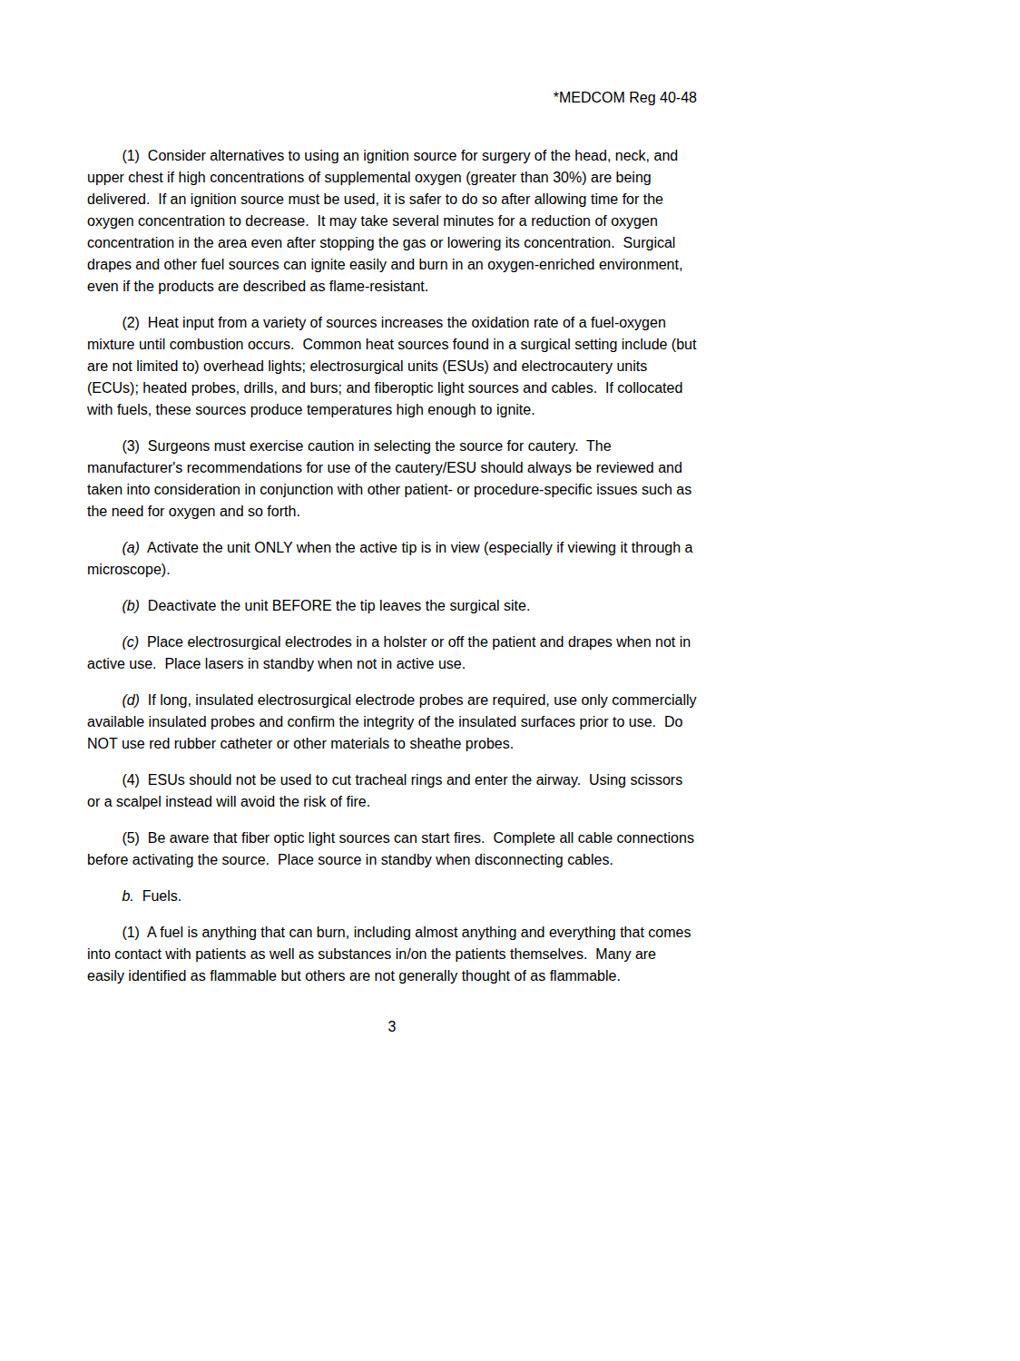*MEDCOM Reg 40-48
(1) Consider alternatives to using an ignition source for surgery of the head, neck, and upper chest if high concentrations of supplemental oxygen (greater than 30%) are being delivered. If an ignition source must be used, it is safer to do so after allowing time for the oxygen concentration to decrease. It may take several minutes for a reduction of oxygen concentration in the area even after stopping the gas or lowering its concentration. Surgical drapes and other fuel sources can ignite easily and burn in an oxygen-enriched environment, even if the products are described as flame-resistant.
(2) Heat input from a variety of sources increases the oxidation rate of a fuel-oxygen mixture until combustion occurs. Common heat sources found in a surgical setting include (but are not limited to) overhead lights; electrosurgical units (ESUs) and electrocautery units (ECUs); heated probes, drills, and burs; and fiberoptic light sources and cables. If collocated with fuels, these sources produce temperatures high enough to ignite.
(3) Surgeons must exercise caution in selecting the source for cautery. The manufacturer's recommendations for use of the cautery/ESU should always be reviewed and taken into consideration in conjunction with other patient- or procedure-specific issues such as the need for oxygen and so forth.
(a) Activate the unit ONLY when the active tip is in view (especially if viewing it through a microscope).
(b) Deactivate the unit BEFORE the tip leaves the surgical site.
(c) Place electrosurgical electrodes in a holster or off the patient and drapes when not in active use. Place lasers in standby when not in active use.
(d) If long, insulated electrosurgical electrode probes are required, use only commercially available insulated probes and confirm the integrity of the insulated surfaces prior to use. Do NOT use red rubber catheter or other materials to sheathe probes.
(4) ESUs should not be used to cut tracheal rings and enter the airway. Using scissors or a scalpel instead will avoid the risk of fire.
(5) Be aware that fiber optic light sources can start fires. Complete all cable connections before activating the source. Place source in standby when disconnecting cables.
b. Fuels.
(1) A fuel is anything that can burn, including almost anything and everything that comes into contact with patients as well as substances in/on the patients themselves. Many are easily identified as flammable but others are not generally thought of as flammable.
3